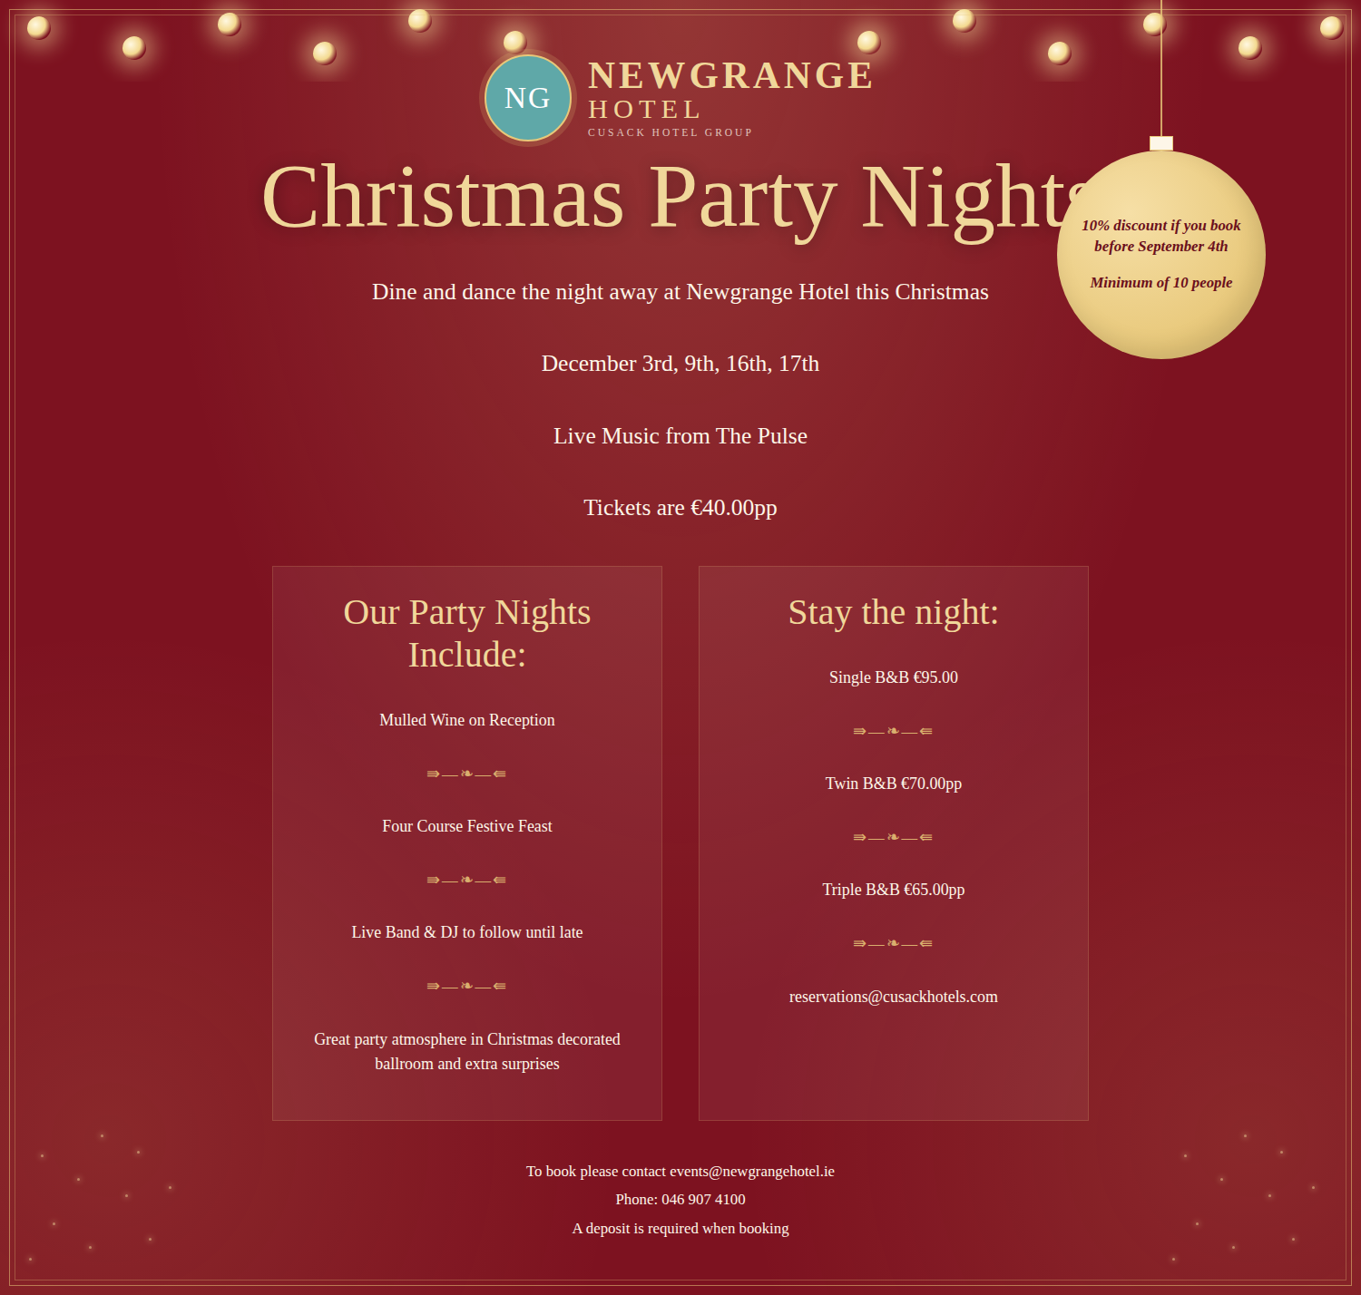NG
Newgrange
Hotel
Cusack Hotel Group
10% discount if you book before September 4th
Minimum of 10 people
Christmas Party Nights
Dine and dance the night away at Newgrange Hotel this Christmas
December 3rd, 9th, 16th, 17th
Live Music from The Pulse
Tickets are €40.00pp
Our Party Nights Include:
Mulled Wine on Reception
⇛—❧—⇚
Four Course Festive Feast
⇛—❧—⇚
Live Band & DJ to follow until late
⇛—❧—⇚
Great party atmosphere in Christmas decorated ballroom and extra surprises
Stay the night:
Single B&B €95.00
⇛—❧—⇚
Twin B&B €70.00pp
⇛—❧—⇚
Triple B&B €65.00pp
⇛—❧—⇚
reservations@cusackhotels.com
To book please contact events@newgrangehotel.ie
Phone: 046 907 4100
A deposit is required when booking